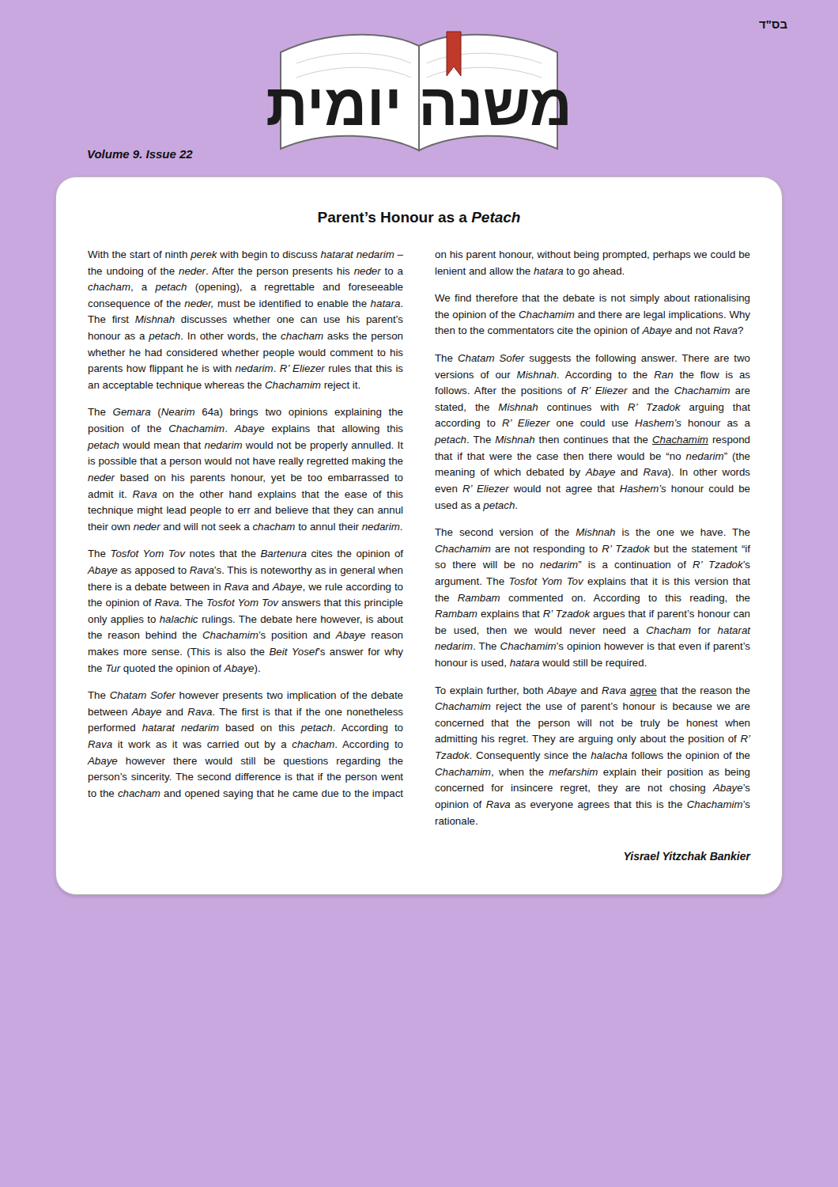בס"ד
Volume 9. Issue 22
משנה יומית
Parent’s Honour as a Petach
With the start of ninth perek with begin to discuss hatarat nedarim – the undoing of the neder. After the person presents his neder to a chacham, a petach (opening), a regrettable and foreseeable consequence of the neder, must be identified to enable the hatara. The first Mishnah discusses whether one can use his parent’s honour as a petach. In other words, the chacham asks the person whether he had considered whether people would comment to his parents how flippant he is with nedarim. R’ Eliezer rules that this is an acceptable technique whereas the Chachamim reject it.
The Gemara (Nearim 64a) brings two opinions explaining the position of the Chachamim. Abaye explains that allowing this petach would mean that nedarim would not be properly annulled. It is possible that a person would not have really regretted making the neder based on his parents honour, yet be too embarrassed to admit it. Rava on the other hand explains that the ease of this technique might lead people to err and believe that they can annul their own neder and will not seek a chacham to annul their nedarim.
The Tosfot Yom Tov notes that the Bartenura cites the opinion of Abaye as apposed to Rava’s. This is noteworthy as in general when there is a debate between in Rava and Abaye, we rule according to the opinion of Rava. The Tosfot Yom Tov answers that this principle only applies to halachic rulings. The debate here however, is about the reason behind the Chachamim’s position and Abaye reason makes more sense. (This is also the Beit Yosef’s answer for why the Tur quoted the opinion of Abaye).
The Chatam Sofer however presents two implication of the debate between Abaye and Rava. The first is that if the one nonetheless performed hatarat nedarim based on this petach. According to Rava it work as it was carried out by a chacham. According to Abaye however there would still be questions regarding the person’s sincerity. The second difference is that if the person went to the chacham and opened saying that he came due to the impact on his parent honour, without being prompted, perhaps we could be lenient and allow the hatara to go ahead.
We find therefore that the debate is not simply about rationalising the opinion of the Chachamim and there are legal implications. Why then to the commentators cite the opinion of Abaye and not Rava?
The Chatam Sofer suggests the following answer. There are two versions of our Mishnah. According to the Ran the flow is as follows. After the positions of R’ Eliezer and the Chachamim are stated, the Mishnah continues with R’ Tzadok arguing that according to R’ Eliezer one could use Hashem’s honour as a petach. The Mishnah then continues that the Chachamim respond that if that were the case then there would be “no nedarim” (the meaning of which debated by Abaye and Rava). In other words even R’ Eliezer would not agree that Hashem’s honour could be used as a petach.
The second version of the Mishnah is the one we have. The Chachamim are not responding to R’ Tzadok but the statement “if so there will be no nedarim” is a continuation of R’ Tzadok’s argument. The Tosfot Yom Tov explains that it is this version that the Rambam commented on. According to this reading, the Rambam explains that R’ Tzadok argues that if parent’s honour can be used, then we would never need a Chacham for hatarat nedarim. The Chachamim’s opinion however is that even if parent’s honour is used, hatara would still be required.
To explain further, both Abaye and Rava agree that the reason the Chachamim reject the use of parent’s honour is because we are concerned that the person will not be truly be honest when admitting his regret. They are arguing only about the position of R’ Tzadok. Consequently since the halacha follows the opinion of the Chachamim, when the mefarshim explain their position as being concerned for insincere regret, they are not chosing Abaye’s opinion of Rava as everyone agrees that this is the Chachamim’s rationale.
Yisrael Yitzchak Bankier